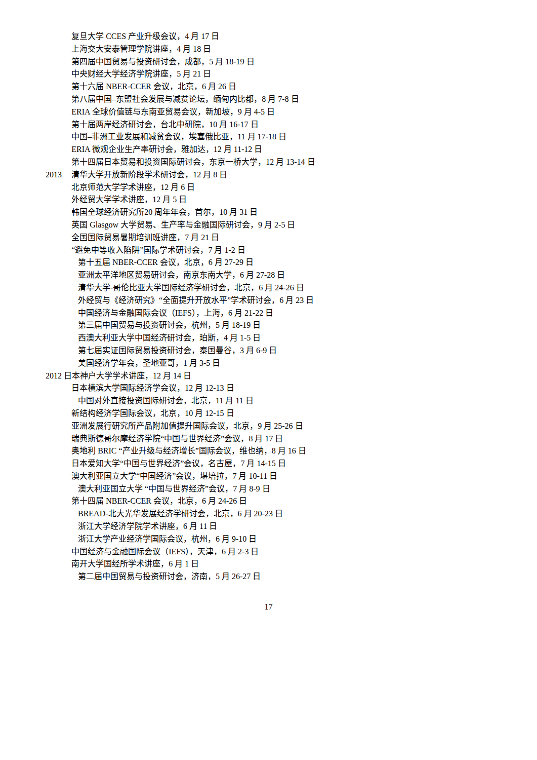复旦大学 CCES 产业升级会议，4 月 17 日
上海交大安泰管理学院讲座，4 月 18 日
第四届中国贸易与投资研讨会，成都，5 月 18-19 日
中央财经大学经济学院讲座，5 月 21 日
第十六届 NBER-CCER 会议，北京，6 月 26 日
第八届中国–东盟社会发展与减贫论坛，缅甸内比都，8 月 7-8 日
ERIA 全球价值链与东南亚贸易会议，新加坡，9 月 4-5 日
第十届两岸经济研讨会，台北中研院，10 月 16-17 日
中国–非洲工业发展和减贫会议，埃塞俄比亚，11 月 17-18 日
ERIA 微观企业生产率研讨会，雅加达，12 月 11-12 日
第十四届日本贸易和投资国际研讨会，东京一桥大学，12 月 13-14 日
2013清华大学开放新阶段学术研讨会，12 月 8 日
北京师范大学学术讲座，12 月 6 日
外经贸大学学术讲座，12 月 5 日
韩国全球经济研究所20 周年年会，首尔，10 月 31 日
英国 Glasgow 大学贸易、生产率与金融国际研讨会，9 月 2-5 日
全国国际贸易暑期培训班讲座，7 月 21 日
“避免中等收入陷阱”国际学术研讨会，7 月 1-2 日
第十五届 NBER-CCER 会议，北京，6 月 27-29 日
亚洲太平洋地区贸易研讨会，南京东南大学，6 月 27-28 日
清华大学-哥伦比亚大学国际经济学研讨会，北京，6 月 24-26 日
外经贸与《经济研究》“全面提升开放水平”学术研讨会，6 月 23 日
中国经济与金融国际会议（IEFS），上海，6 月 21-22 日
第三届中国贸易与投资研讨会，杭州，5 月 18-19 日
西澳大利亚大学中国经济研讨会，珀斯，4 月 1-5 日
第七届实证国际贸易投资研讨会，泰国曼谷，3 月 6-9 日
美国经济学年会，圣地亚哥，1 月 3-5 日
2012 日本神户大学学术讲座，12 月 14 日
日本横滨大学国际经济学会议，12 月 12-13 日
中国对外直接投资国际研讨会，北京，11 月 11 日
新结构经济学国际会议，北京，10 月 12-15 日
亚洲发展行研究所产品附加值提升国际会议，北京，9 月 25-26 日
瑞典斯德哥尔摩经济学院“中国与世界经济”会议，8 月 17 日
奥地利 BRIC “产业升级与经济增长”国际会议，维也纳，8 月 16 日
日本爱知大学“中国与世界经济”会议，名古屋，7 月 14-15 日
澳大利亚国立大学“中国经济”会议，堪培拉，7 月 10-11 日
澳大利亚国立大学 “中国与世界经济”会议，7 月 8-9 日
第十四届 NBER-CCER 会议，北京，6 月 24-26 日
BREAD-北大光华发展经济学研讨会，北京，6 月 20-23 日
浙江大学经济学院学术讲座，6 月 11 日
浙江大学产业经济学国际会议，杭州，6 月 9-10 日
中国经济与金融国际会议（IEFS），天津，6 月 2-3 日
南开大学国经所学术讲座，6 月 1 日
第二届中国贸易与投资研讨会，济南，5 月 26-27 日
17